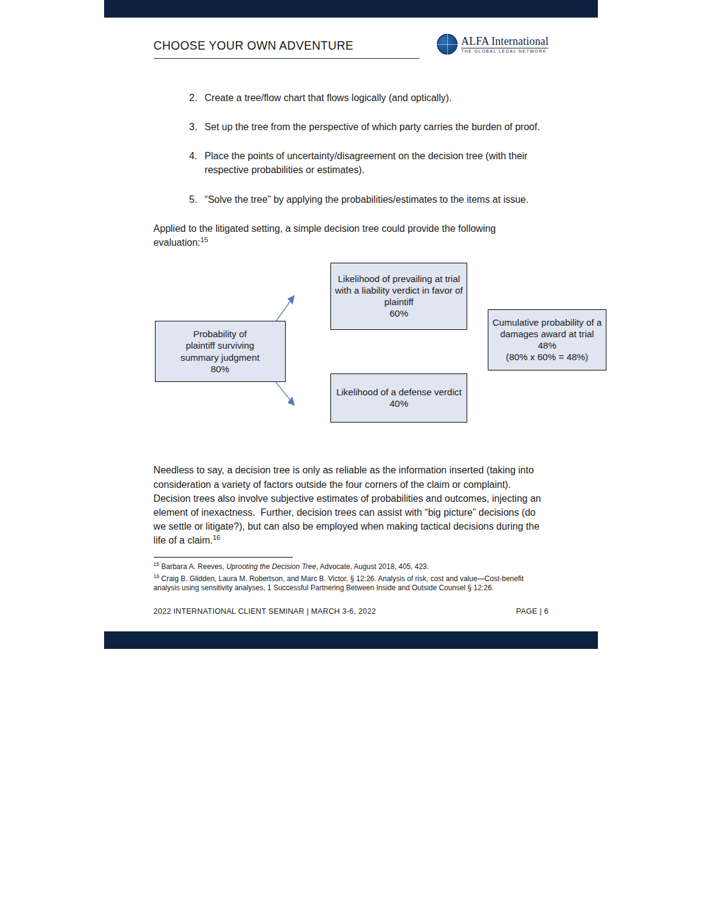Choose Your Own Adventure
ALFA International
The Global Legal Network
Create a tree/flow chart that flows logically (and optically).
Set up the tree from the perspective of which party carries the burden of proof.
Place the points of uncertainty/disagreement on the decision tree (with their respective probabilities or estimates).
“Solve the tree” by applying the probabilities/estimates to the items at issue.
Applied to the litigated setting, a simple decision tree could provide the following evaluation:15
Probability of
plaintiff surviving
summary judgment
80%
Likelihood of prevailing at trial with a liability verdict in favor of plaintiff
60%
Likelihood of a defense verdict
40%
Cumulative probability of a damages award at trial
48%
(80% x 60% = 48%)
Needless to say, a decision tree is only as reliable as the information inserted (taking into consideration a variety of factors outside the four corners of the claim or complaint). Decision trees also involve subjective estimates of probabilities and outcomes, injecting an element of inexactness. Further, decision trees can assist with “big picture” decisions (do we settle or litigate?), but can also be employed when making tactical decisions during the life of a claim.16
15 Barbara A. Reeves, Uprooting the Decision Tree, Advocate, August 2018, 405, 423.
16 Craig B. Glidden, Laura M. Robertson, and Marc B. Victor, § 12:26. Analysis of risk, cost and value—Cost-benefit analysis using sensitivity analyses, 1 Successful Partnering Between Inside and Outside Counsel § 12:26.
2022 International Client Seminar | March 3-6, 2022 Page | 6